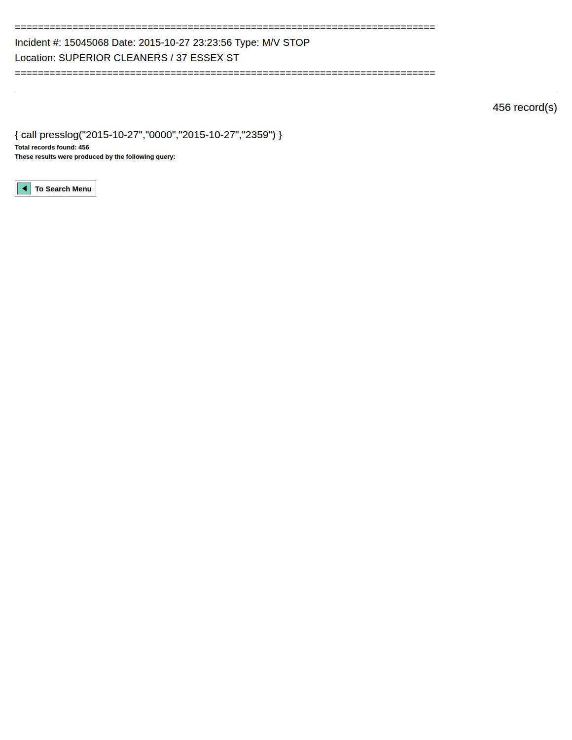=========================================================================
Incident #: 15045068 Date: 2015-10-27 23:23:56 Type: M/V STOP
Location: SUPERIOR CLEANERS / 37 ESSEX ST
=========================================================================
456 record(s)
{ call presslog("2015-10-27","0000","2015-10-27","2359") }
Total records found: 456
These results were produced by the following query:
To Search Menu